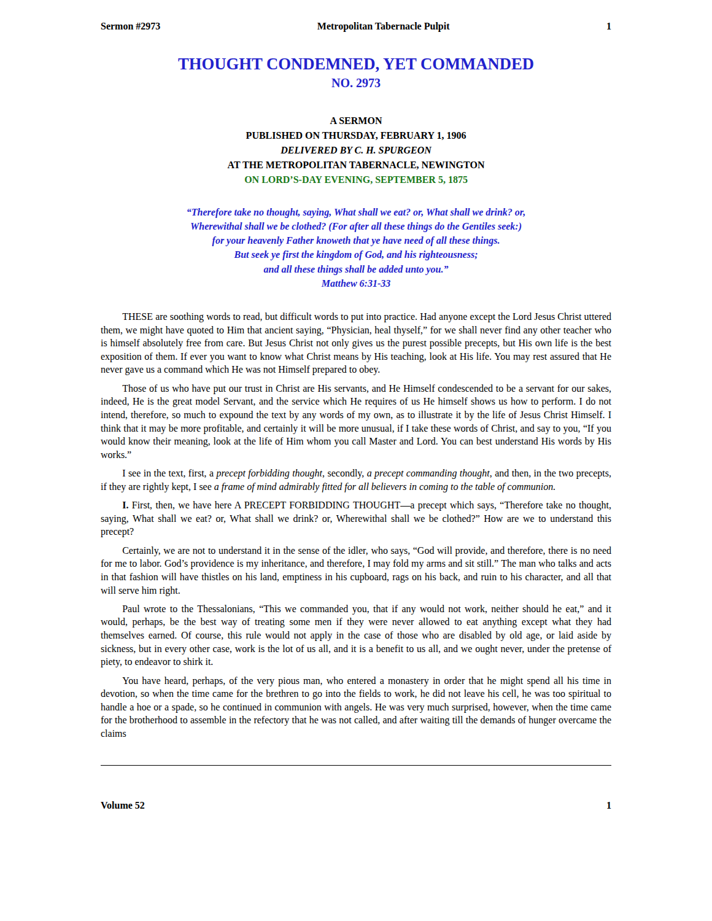Sermon #2973 Metropolitan Tabernacle Pulpit 1
THOUGHT CONDEMNED, YET COMMANDED
NO. 2973
A SERMON
PUBLISHED ON THURSDAY, FEBRUARY 1, 1906
DELIVERED BY C. H. SPURGEON
AT THE METROPOLITAN TABERNACLE, NEWINGTON
ON LORD’S-DAY EVENING, SEPTEMBER 5, 1875
“Therefore take no thought, saying, What shall we eat? or, What shall we drink? or,
Wherewithal shall we be clothed? (For after all these things do the Gentiles seek:)
for your heavenly Father knoweth that ye have need of all these things.
But seek ye first the kingdom of God, and his righteousness;
and all these things shall be added unto you.”
Matthew 6:31-33
THESE are soothing words to read, but difficult words to put into practice. Had anyone except the Lord Jesus Christ uttered them, we might have quoted to Him that ancient saying, “Physician, heal thyself,” for we shall never find any other teacher who is himself absolutely free from care. But Jesus Christ not only gives us the purest possible precepts, but His own life is the best exposition of them. If ever you want to know what Christ means by His teaching, look at His life. You may rest assured that He never gave us a command which He was not Himself prepared to obey.
Those of us who have put our trust in Christ are His servants, and He Himself condescended to be a servant for our sakes, indeed, He is the great model Servant, and the service which He requires of us He himself shows us how to perform. I do not intend, therefore, so much to expound the text by any words of my own, as to illustrate it by the life of Jesus Christ Himself. I think that it may be more profitable, and certainly it will be more unusual, if I take these words of Christ, and say to you, “If you would know their meaning, look at the life of Him whom you call Master and Lord. You can best understand His words by His works.”
I see in the text, first, a precept forbidding thought, secondly, a precept commanding thought, and then, in the two precepts, if they are rightly kept, I see a frame of mind admirably fitted for all believers in coming to the table of communion.
I. First, then, we have here A PRECEPT FORBIDDING THOUGHT—a precept which says, “Therefore take no thought, saying, What shall we eat? or, What shall we drink? or, Wherewithal shall we be clothed?” How are we to understand this precept?
Certainly, we are not to understand it in the sense of the idler, who says, “God will provide, and therefore, there is no need for me to labor. God’s providence is my inheritance, and therefore, I may fold my arms and sit still.” The man who talks and acts in that fashion will have thistles on his land, emptiness in his cupboard, rags on his back, and ruin to his character, and all that will serve him right.
Paul wrote to the Thessalonians, “This we commanded you, that if any would not work, neither should he eat,” and it would, perhaps, be the best way of treating some men if they were never allowed to eat anything except what they had themselves earned. Of course, this rule would not apply in the case of those who are disabled by old age, or laid aside by sickness, but in every other case, work is the lot of us all, and it is a benefit to us all, and we ought never, under the pretense of piety, to endeavor to shirk it.
You have heard, perhaps, of the very pious man, who entered a monastery in order that he might spend all his time in devotion, so when the time came for the brethren to go into the fields to work, he did not leave his cell, he was too spiritual to handle a hoe or a spade, so he continued in communion with angels. He was very much surprised, however, when the time came for the brotherhood to assemble in the refectory that he was not called, and after waiting till the demands of hunger overcame the claims
Volume 52 1